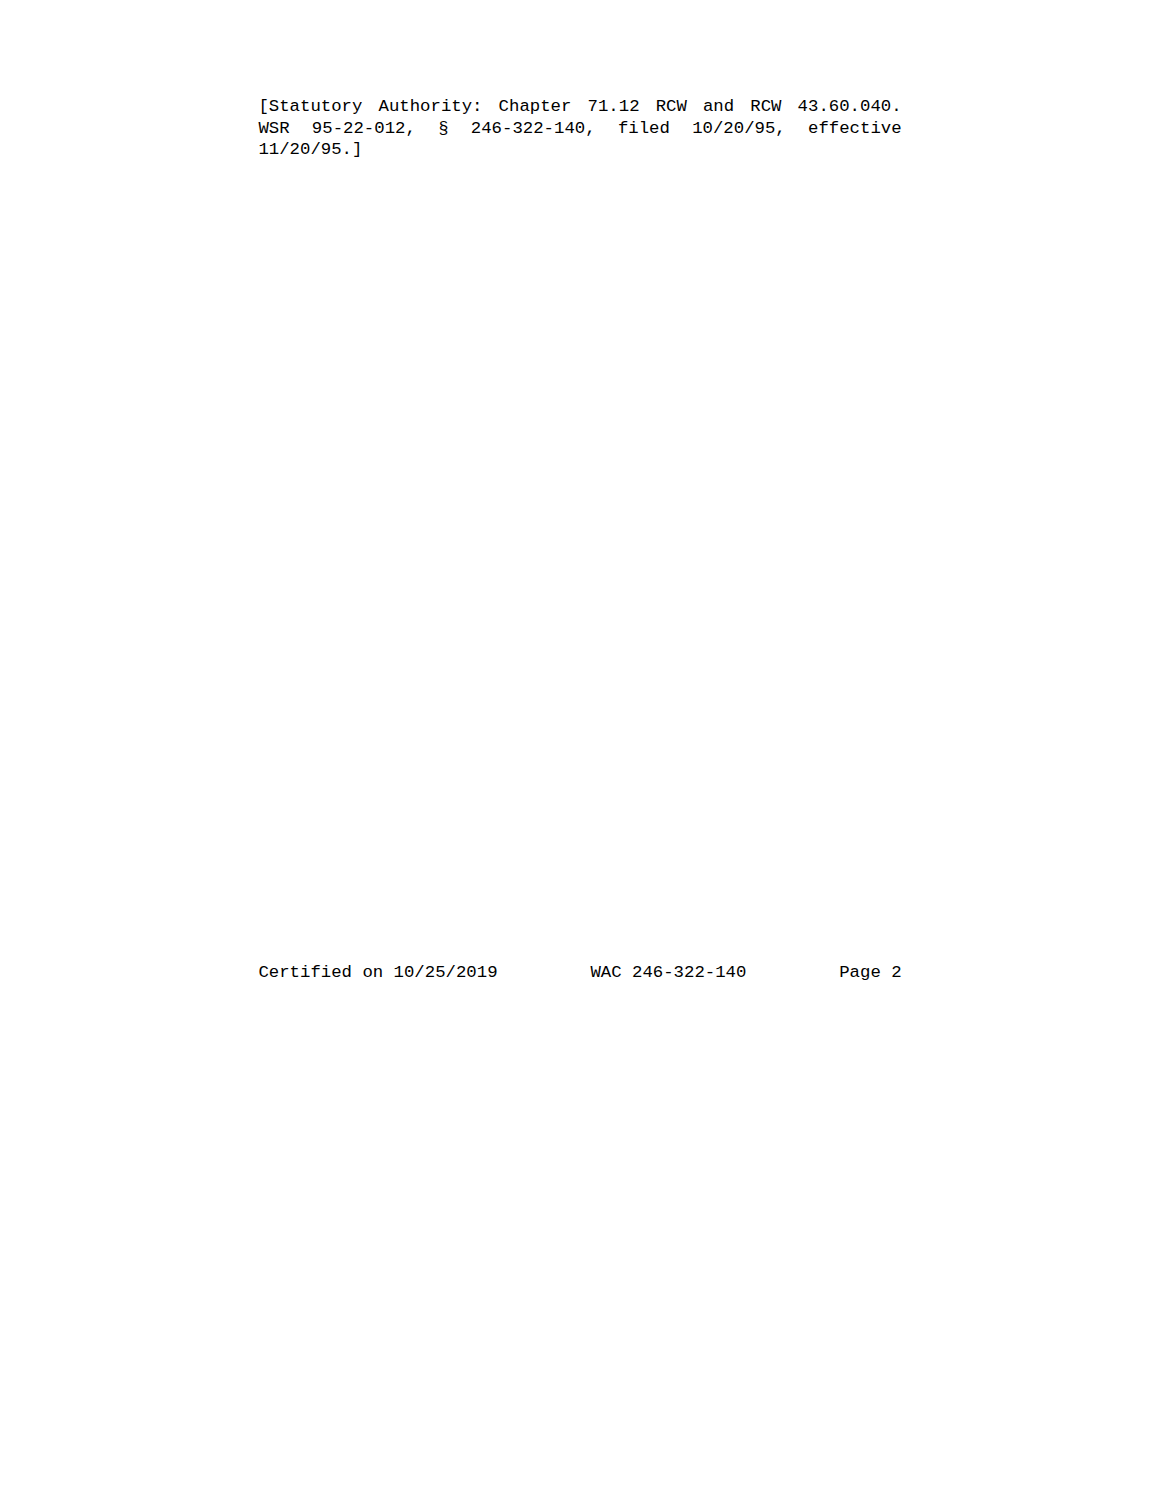[Statutory Authority: Chapter 71.12 RCW and RCW 43.60.040. WSR 95-22-012, § 246-322-140, filed 10/20/95, effective 11/20/95.]
Certified on 10/25/2019 WAC 246-322-140 Page 2